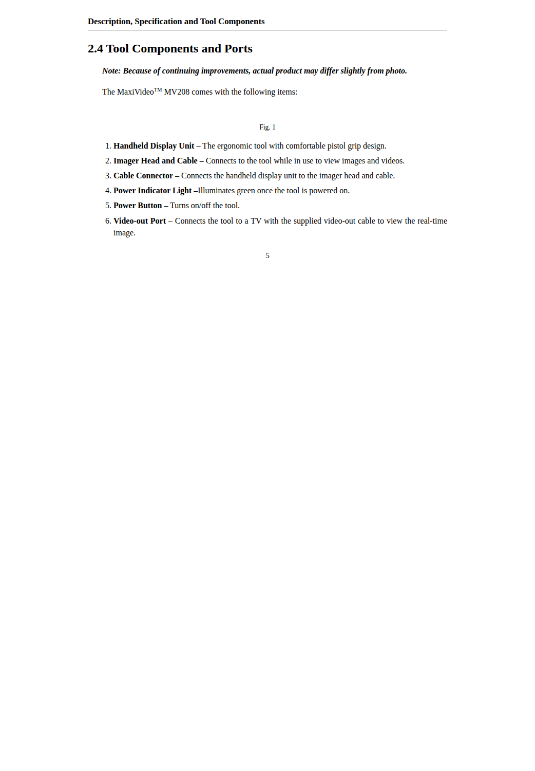Description, Specification and Tool Components
2.4 Tool Components and Ports
Note: Because of continuing improvements, actual product may differ slightly from photo.
The MaxiVideoTM MV208 comes with the following items:
Fig. 1
Handheld Display Unit – The ergonomic tool with comfortable pistol grip design.
Imager Head and Cable – Connects to the tool while in use to view images and videos.
Cable Connector – Connects the handheld display unit to the imager head and cable.
Power Indicator Light –Illuminates green once the tool is powered on.
Power Button – Turns on/off the tool.
Video-out Port – Connects the tool to a TV with the supplied video-out cable to view the real-time image.
5